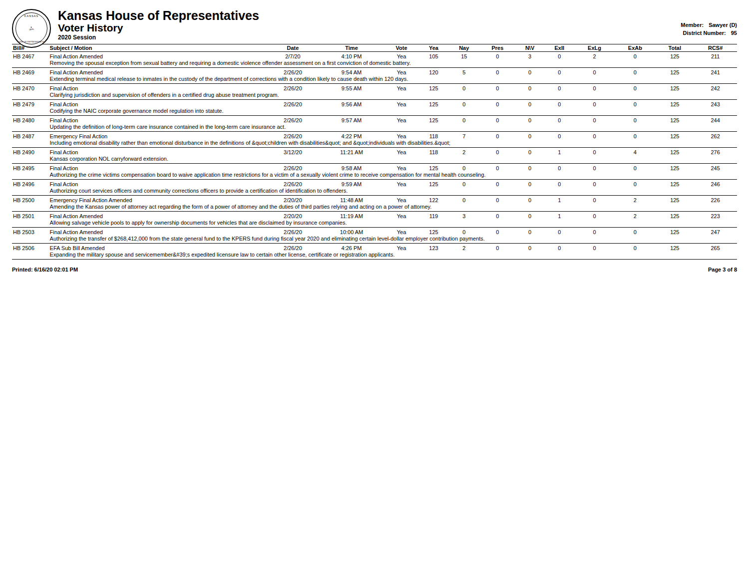★
SEAL
Kansas House of Representatives
Voter History
2020 Session
Member: Sawyer (D)
District Number: 95
| Bill# | Subject / Motion | Date | Time | Vote | Yea | Nay | Pres | N\V | ExII | ExLg | ExAb | Total | RCS# |
| --- | --- | --- | --- | --- | --- | --- | --- | --- | --- | --- | --- | --- | --- |
| HB 2467 | Final Action Amended | 2/7/20 | 4:10 PM | Yea | 105 | 15 | 0 | 3 | 0 | 2 | 0 | 125 | 211 |
| | Removing the spousal exception from sexual battery and requiring a domestic violence offender assessment on a first conviction of domestic battery. |
| HB 2469 | Final Action Amended | 2/26/20 | 9:54 AM | Yea | 120 | 5 | 0 | 0 | 0 | 0 | 0 | 125 | 241 |
| | Extending terminal medical release to inmates in the custody of the department of corrections with a condition likely to cause death within 120 days. |
| HB 2470 | Final Action | 2/26/20 | 9:55 AM | Yea | 125 | 0 | 0 | 0 | 0 | 0 | 0 | 125 | 242 |
| | Clarifying jurisdiction and supervision of offenders in a certified drug abuse treatment program. |
| HB 2479 | Final Action | 2/26/20 | 9:56 AM | Yea | 125 | 0 | 0 | 0 | 0 | 0 | 0 | 125 | 243 |
| | Codifying the NAIC corporate governance model regulation into statute. |
| HB 2480 | Final Action | 2/26/20 | 9:57 AM | Yea | 125 | 0 | 0 | 0 | 0 | 0 | 0 | 125 | 244 |
| | Updating the definition of long-term care insurance contained in the long-term care insurance act. |
| HB 2487 | Emergency Final Action | 2/26/20 | 4:22 PM | Yea | 118 | 7 | 0 | 0 | 0 | 0 | 0 | 125 | 262 |
| | Including emotional disability rather than emotional disturbance in the definitions of &quot;children with disabilities&quot; and &quot;individuals with disabilities.&quot; |
| HB 2490 | Final Action | 3/12/20 | 11:21 AM | Yea | 118 | 2 | 0 | 0 | 1 | 0 | 4 | 125 | 276 |
| | Kansas corporation NOL carryforward extension. |
| HB 2495 | Final Action | 2/26/20 | 9:58 AM | Yea | 125 | 0 | 0 | 0 | 0 | 0 | 0 | 125 | 245 |
| | Authorizing the crime victims compensation board to waive application time restrictions for a victim of a sexually violent crime to receive compensation for mental health counseling. |
| HB 2496 | Final Action | 2/26/20 | 9:59 AM | Yea | 125 | 0 | 0 | 0 | 0 | 0 | 0 | 125 | 246 |
| | Authorizing court services officers and community corrections officers to provide a certification of identification to offenders. |
| HB 2500 | Emergency Final Action Amended | 2/20/20 | 11:48 AM | Yea | 122 | 0 | 0 | 0 | 1 | 0 | 2 | 125 | 226 |
| | Amending the Kansas power of attorney act regarding the form of a power of attorney and the duties of third parties relying and acting on a power of attorney. |
| HB 2501 | Final Action Amended | 2/20/20 | 11:19 AM | Yea | 119 | 3 | 0 | 0 | 1 | 0 | 2 | 125 | 223 |
| | Allowing salvage vehicle pools to apply for ownership documents for vehicles that are disclaimed by insurance companies. |
| HB 2503 | Final Action Amended | 2/26/20 | 10:00 AM | Yea | 125 | 0 | 0 | 0 | 0 | 0 | 0 | 125 | 247 |
| | Authorizing the transfer of $268,412,000 from the state general fund to the KPERS fund during fiscal year 2020 and eliminating certain level-dollar employer contribution payments. |
| HB 2506 | EFA Sub Bill Amended | 2/26/20 | 4:26 PM | Yea | 123 | 2 | 0 | 0 | 0 | 0 | 0 | 125 | 265 |
| | Expanding the military spouse and servicemember&#39;s expedited licensure law to certain other license, certificate or registration applicants. |
Printed: 6/16/20 02:01 PM
Page 3 of 8